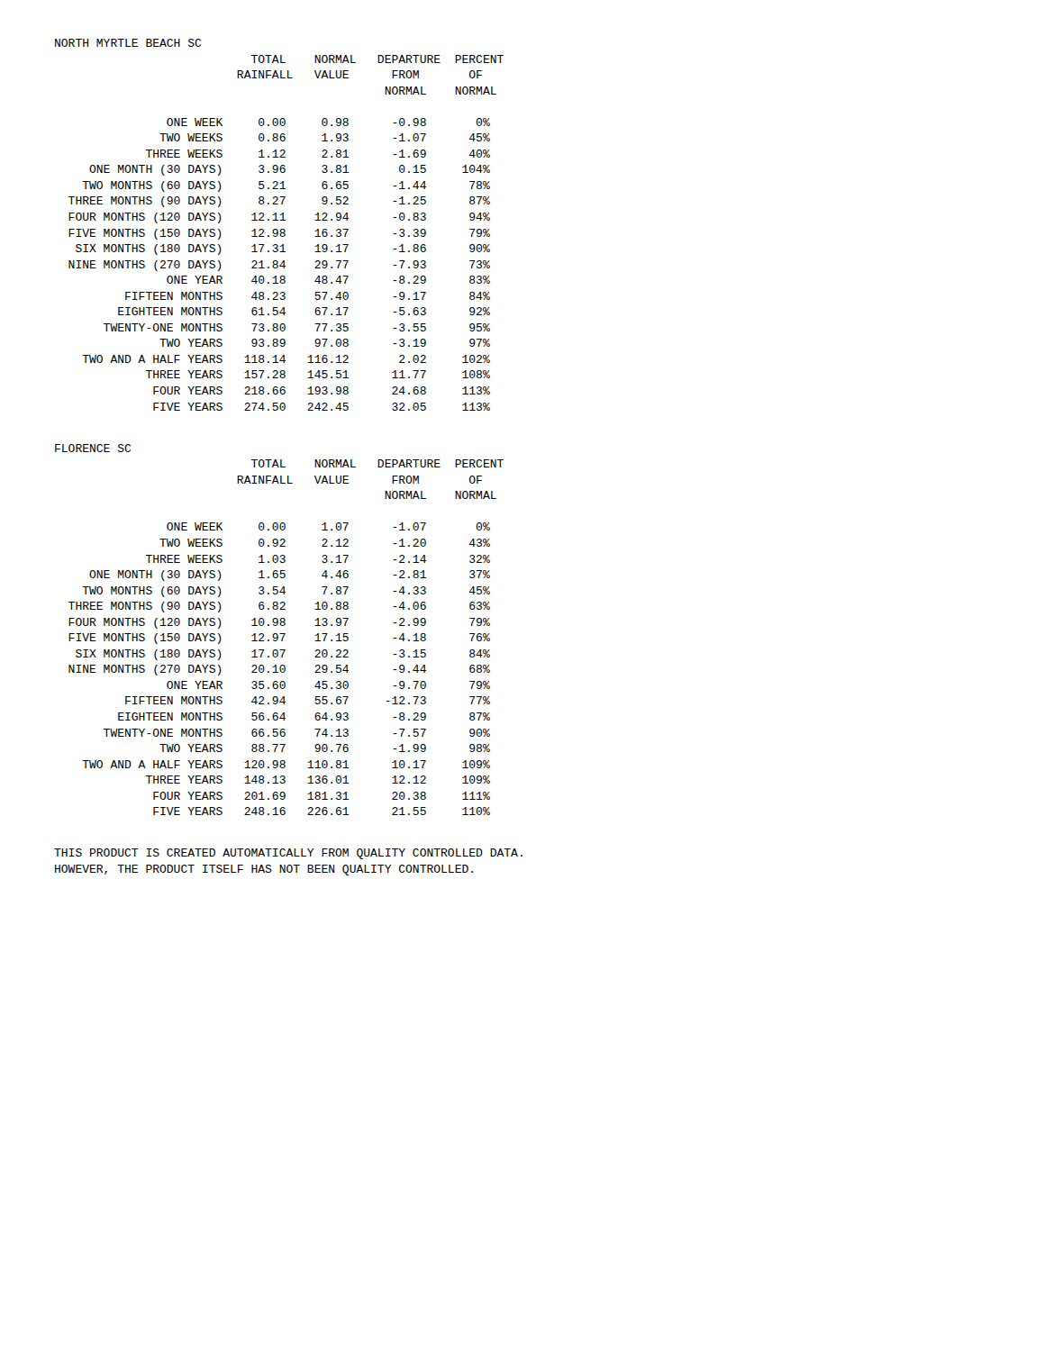NORTH MYRTLE BEACH SC
                            TOTAL    NORMAL   DEPARTURE  PERCENT
                          RAINFALL   VALUE      FROM       OF
                                               NORMAL    NORMAL

                ONE WEEK     0.00     0.98      -0.98       0%
               TWO WEEKS     0.86     1.93      -1.07      45%
             THREE WEEKS     1.12     2.81      -1.69      40%
     ONE MONTH (30 DAYS)     3.96     3.81       0.15     104%
    TWO MONTHS (60 DAYS)     5.21     6.65      -1.44      78%
  THREE MONTHS (90 DAYS)     8.27     9.52      -1.25      87%
  FOUR MONTHS (120 DAYS)    12.11    12.94      -0.83      94%
  FIVE MONTHS (150 DAYS)    12.98    16.37      -3.39      79%
   SIX MONTHS (180 DAYS)    17.31    19.17      -1.86      90%
  NINE MONTHS (270 DAYS)    21.84    29.77      -7.93      73%
                ONE YEAR    40.18    48.47      -8.29      83%
          FIFTEEN MONTHS    48.23    57.40      -9.17      84%
         EIGHTEEN MONTHS    61.54    67.17      -5.63      92%
       TWENTY-ONE MONTHS    73.80    77.35      -3.55      95%
               TWO YEARS    93.89    97.08      -3.19      97%
    TWO AND A HALF YEARS   118.14   116.12       2.02     102%
             THREE YEARS   157.28   145.51      11.77     108%
              FOUR YEARS   218.66   193.98      24.68     113%
              FIVE YEARS   274.50   242.45      32.05     113%
FLORENCE SC
                            TOTAL    NORMAL   DEPARTURE  PERCENT
                          RAINFALL   VALUE      FROM       OF
                                               NORMAL    NORMAL

                ONE WEEK     0.00     1.07      -1.07       0%
               TWO WEEKS     0.92     2.12      -1.20      43%
             THREE WEEKS     1.03     3.17      -2.14      32%
     ONE MONTH (30 DAYS)     1.65     4.46      -2.81      37%
    TWO MONTHS (60 DAYS)     3.54     7.87      -4.33      45%
  THREE MONTHS (90 DAYS)     6.82    10.88      -4.06      63%
  FOUR MONTHS (120 DAYS)    10.98    13.97      -2.99      79%
  FIVE MONTHS (150 DAYS)    12.97    17.15      -4.18      76%
   SIX MONTHS (180 DAYS)    17.07    20.22      -3.15      84%
  NINE MONTHS (270 DAYS)    20.10    29.54      -9.44      68%
                ONE YEAR    35.60    45.30      -9.70      79%
          FIFTEEN MONTHS    42.94    55.67     -12.73      77%
         EIGHTEEN MONTHS    56.64    64.93      -8.29      87%
       TWENTY-ONE MONTHS    66.56    74.13      -7.57      90%
               TWO YEARS    88.77    90.76      -1.99      98%
    TWO AND A HALF YEARS   120.98   110.81      10.17     109%
             THREE YEARS   148.13   136.01      12.12     109%
              FOUR YEARS   201.69   181.31      20.38     111%
              FIVE YEARS   248.16   226.61      21.55     110%
THIS PRODUCT IS CREATED AUTOMATICALLY FROM QUALITY CONTROLLED DATA.
HOWEVER, THE PRODUCT ITSELF HAS NOT BEEN QUALITY CONTROLLED.